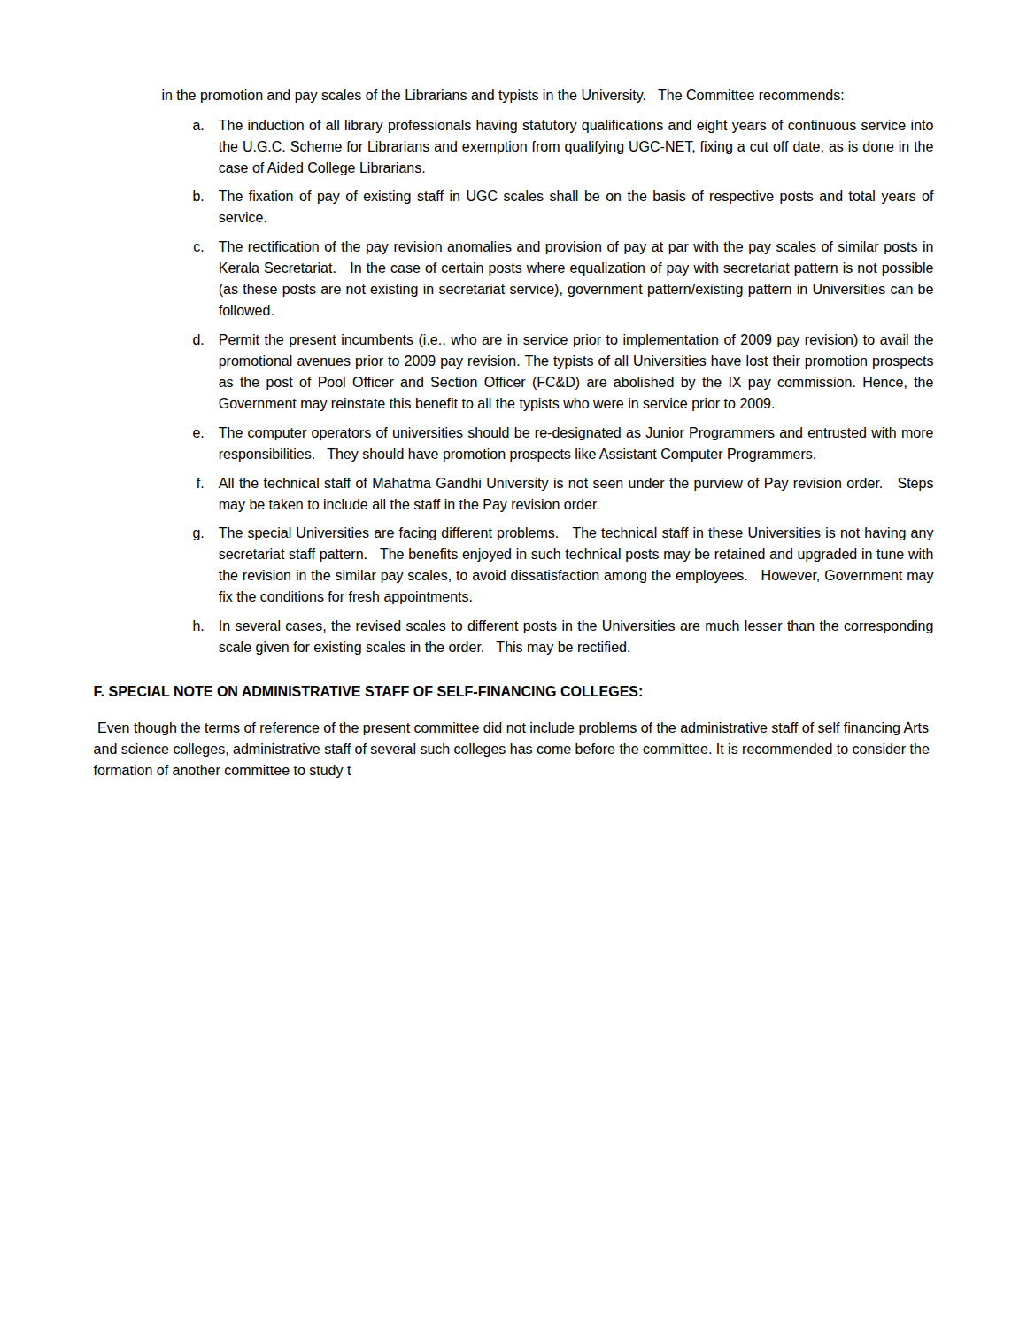in the promotion and pay scales of the Librarians and typists in the University. The Committee recommends:
The induction of all library professionals having statutory qualifications and eight years of continuous service into the U.G.C. Scheme for Librarians and exemption from qualifying UGC-NET, fixing a cut off date, as is done in the case of Aided College Librarians.
The fixation of pay of existing staff in UGC scales shall be on the basis of respective posts and total years of service.
The rectification of the pay revision anomalies and provision of pay at par with the pay scales of similar posts in Kerala Secretariat. In the case of certain posts where equalization of pay with secretariat pattern is not possible (as these posts are not existing in secretariat service), government pattern/existing pattern in Universities can be followed.
Permit the present incumbents (i.e., who are in service prior to implementation of 2009 pay revision) to avail the promotional avenues prior to 2009 pay revision. The typists of all Universities have lost their promotion prospects as the post of Pool Officer and Section Officer (FC&D) are abolished by the IX pay commission. Hence, the Government may reinstate this benefit to all the typists who were in service prior to 2009.
The computer operators of universities should be re-designated as Junior Programmers and entrusted with more responsibilities. They should have promotion prospects like Assistant Computer Programmers.
All the technical staff of Mahatma Gandhi University is not seen under the purview of Pay revision order. Steps may be taken to include all the staff in the Pay revision order.
The special Universities are facing different problems. The technical staff in these Universities is not having any secretariat staff pattern. The benefits enjoyed in such technical posts may be retained and upgraded in tune with the revision in the similar pay scales, to avoid dissatisfaction among the employees. However, Government may fix the conditions for fresh appointments.
In several cases, the revised scales to different posts in the Universities are much lesser than the corresponding scale given for existing scales in the order. This may be rectified.
F. SPECIAL NOTE ON ADMINISTRATIVE STAFF OF SELF-FINANCING COLLEGES:
Even though the terms of reference of the present committee did not include problems of the administrative staff of self financing Arts and science colleges, administrative staff of several such colleges has come before the committee. It is recommended to consider the formation of another committee to study t